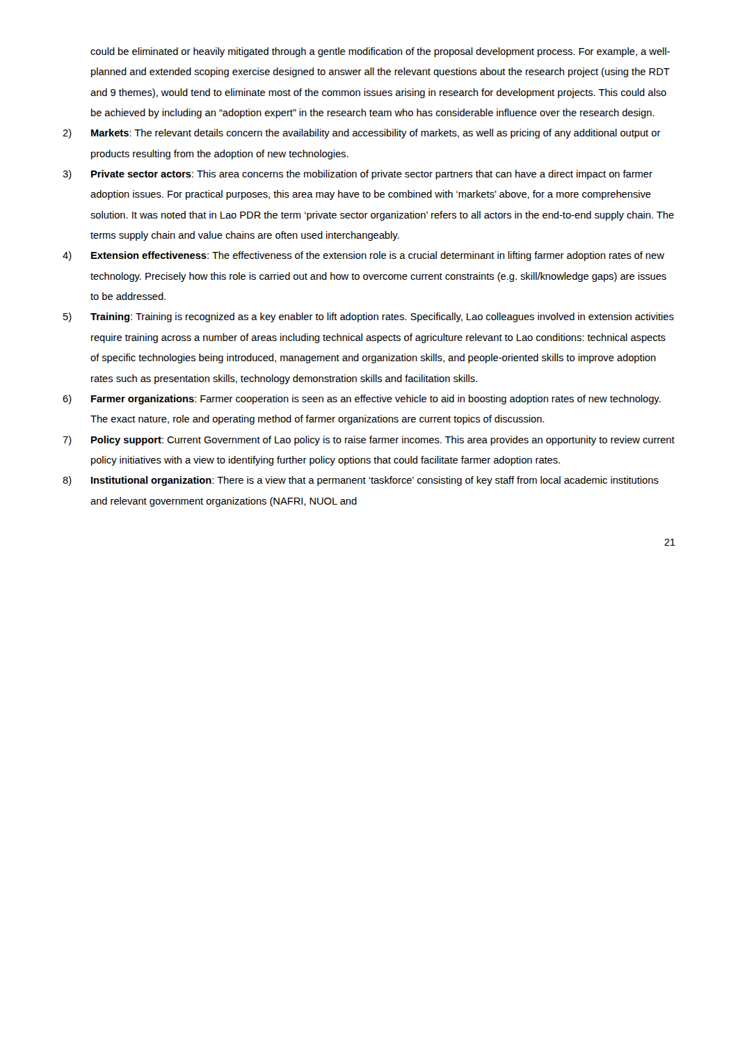could be eliminated or heavily mitigated through a gentle modification of the proposal development process. For example, a well-planned and extended scoping exercise designed to answer all the relevant questions about the research project (using the RDT and 9 themes), would tend to eliminate most of the common issues arising in research for development projects. This could also be achieved by including an “adoption expert” in the research team who has considerable influence over the research design.
2) Markets: The relevant details concern the availability and accessibility of markets, as well as pricing of any additional output or products resulting from the adoption of new technologies.
3) Private sector actors: This area concerns the mobilization of private sector partners that can have a direct impact on farmer adoption issues. For practical purposes, this area may have to be combined with ‘markets’ above, for a more comprehensive solution. It was noted that in Lao PDR the term ‘private sector organization’ refers to all actors in the end-to-end supply chain. The terms supply chain and value chains are often used interchangeably.
4) Extension effectiveness: The effectiveness of the extension role is a crucial determinant in lifting farmer adoption rates of new technology. Precisely how this role is carried out and how to overcome current constraints (e.g. skill/knowledge gaps) are issues to be addressed.
5) Training: Training is recognized as a key enabler to lift adoption rates. Specifically, Lao colleagues involved in extension activities require training across a number of areas including technical aspects of agriculture relevant to Lao conditions: technical aspects of specific technologies being introduced, management and organization skills, and people-oriented skills to improve adoption rates such as presentation skills, technology demonstration skills and facilitation skills.
6) Farmer organizations: Farmer cooperation is seen as an effective vehicle to aid in boosting adoption rates of new technology. The exact nature, role and operating method of farmer organizations are current topics of discussion.
7) Policy support: Current Government of Lao policy is to raise farmer incomes. This area provides an opportunity to review current policy initiatives with a view to identifying further policy options that could facilitate farmer adoption rates.
8) Institutional organization: There is a view that a permanent ‘taskforce’ consisting of key staff from local academic institutions and relevant government organizations (NAFRI, NUOL and
21